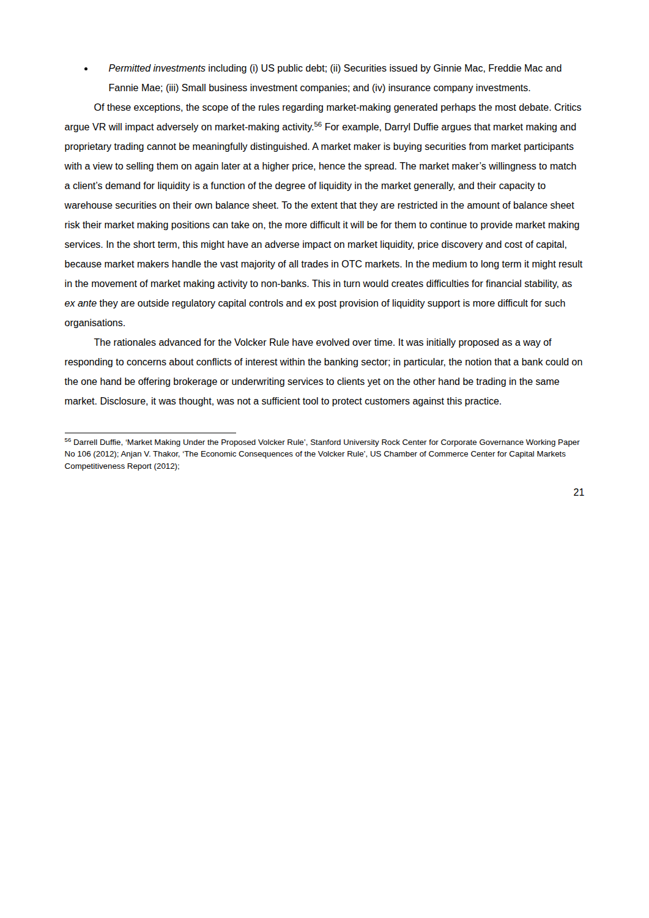Permitted investments including (i) US public debt; (ii) Securities issued by Ginnie Mac, Freddie Mac and Fannie Mae; (iii) Small business investment companies; and (iv) insurance company investments.
Of these exceptions, the scope of the rules regarding market-making generated perhaps the most debate. Critics argue VR will impact adversely on market-making activity.56 For example, Darryl Duffie argues that market making and proprietary trading cannot be meaningfully distinguished. A market maker is buying securities from market participants with a view to selling them on again later at a higher price, hence the spread. The market maker’s willingness to match a client’s demand for liquidity is a function of the degree of liquidity in the market generally, and their capacity to warehouse securities on their own balance sheet. To the extent that they are restricted in the amount of balance sheet risk their market making positions can take on, the more difficult it will be for them to continue to provide market making services. In the short term, this might have an adverse impact on market liquidity, price discovery and cost of capital, because market makers handle the vast majority of all trades in OTC markets. In the medium to long term it might result in the movement of market making activity to non-banks. This in turn would creates difficulties for financial stability, as ex ante they are outside regulatory capital controls and ex post provision of liquidity support is more difficult for such organisations.
The rationales advanced for the Volcker Rule have evolved over time. It was initially proposed as a way of responding to concerns about conflicts of interest within the banking sector; in particular, the notion that a bank could on the one hand be offering brokerage or underwriting services to clients yet on the other hand be trading in the same market. Disclosure, it was thought, was not a sufficient tool to protect customers against this practice.
56 Darrell Duffie, ‘Market Making Under the Proposed Volcker Rule’, Stanford University Rock Center for Corporate Governance Working Paper No 106 (2012); Anjan V. Thakor, ‘The Economic Consequences of the Volcker Rule’, US Chamber of Commerce Center for Capital Markets Competitiveness Report (2012);
21